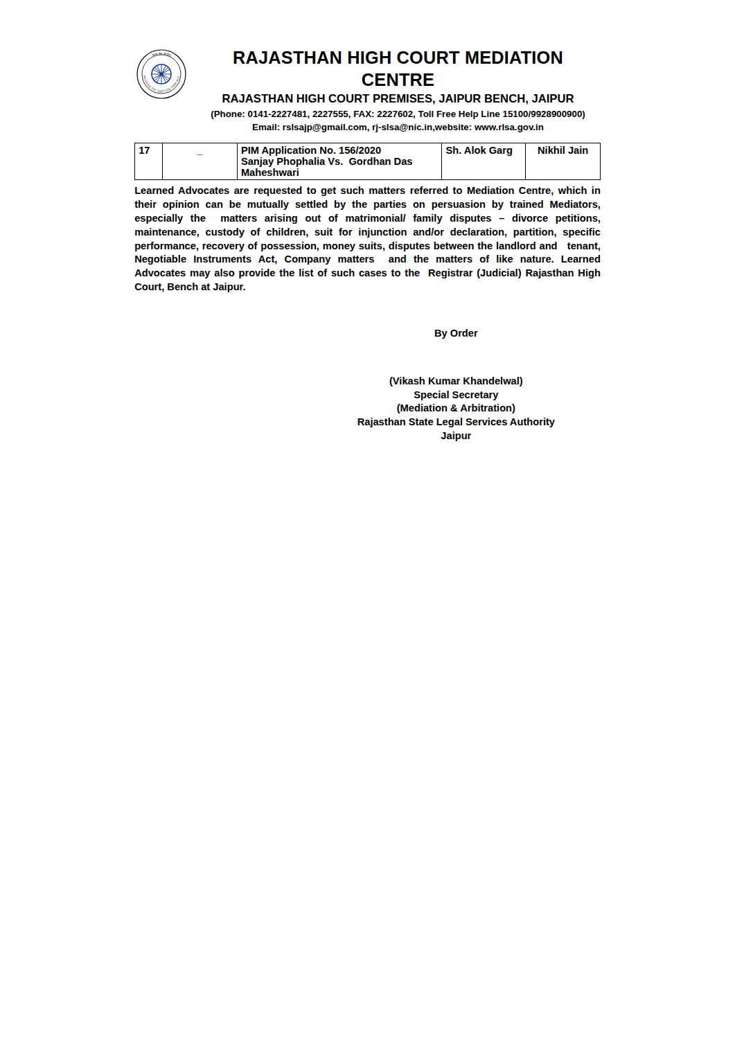न्याय सब के लिए ACCESS TO JUSTICE FOR ALL
RAJASTHAN HIGH COURT MEDIATION CENTRE
RAJASTHAN HIGH COURT PREMISES, JAIPUR BENCH, JAIPUR
(Phone: 0141-2227481, 2227555, FAX: 2227602, Toll Free Help Line 15100/9928900900)
Email: rslsajp@gmail.com, rj-slsa@nic.in,website: www.rlsa.gov.in
| 17 | _ | PIM Application No. 156/2020 Sanjay Phophalia Vs. Gordhan Das Maheshwari | Sh. Alok Garg | Nikhil Jain |
Learned Advocates are requested to get such matters referred to Mediation Centre, which in their opinion can be mutually settled by the parties on persuasion by trained Mediators, especially the matters arising out of matrimonial/ family disputes – divorce petitions, maintenance, custody of children, suit for injunction and/or declaration, partition, specific performance, recovery of possession, money suits, disputes between the landlord and tenant, Negotiable Instruments Act, Company matters and the matters of like nature. Learned Advocates may also provide the list of such cases to the Registrar (Judicial) Rajasthan High Court, Bench at Jaipur.
By Order
(Vikash Kumar Khandelwal)
Special Secretary
(Mediation & Arbitration)
Rajasthan State Legal Services Authority
Jaipur